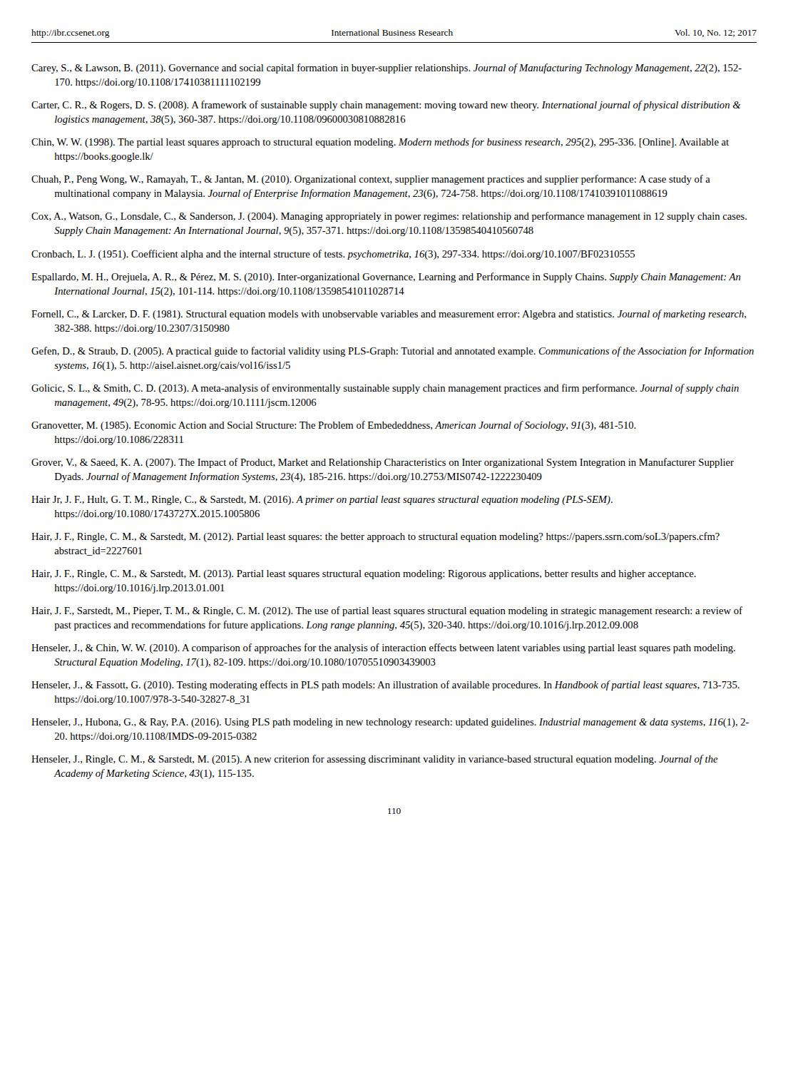http://ibr.ccsenet.org
International Business Research
Vol. 10, No. 12; 2017
Carey, S., & Lawson, B. (2011). Governance and social capital formation in buyer-supplier relationships. Journal of Manufacturing Technology Management, 22(2), 152-170. https://doi.org/10.1108/17410381111102199
Carter, C. R., & Rogers, D. S. (2008). A framework of sustainable supply chain management: moving toward new theory. International journal of physical distribution & logistics management, 38(5), 360-387. https://doi.org/10.1108/09600030810882816
Chin, W. W. (1998). The partial least squares approach to structural equation modeling. Modern methods for business research, 295(2), 295-336. [Online]. Available at https://books.google.lk/
Chuah, P., Peng Wong, W., Ramayah, T., & Jantan, M. (2010). Organizational context, supplier management practices and supplier performance: A case study of a multinational company in Malaysia. Journal of Enterprise Information Management, 23(6), 724-758. https://doi.org/10.1108/17410391011088619
Cox, A., Watson, G., Lonsdale, C., & Sanderson, J. (2004). Managing appropriately in power regimes: relationship and performance management in 12 supply chain cases. Supply Chain Management: An International Journal, 9(5), 357-371. https://doi.org/10.1108/13598540410560748
Cronbach, L. J. (1951). Coefficient alpha and the internal structure of tests. psychometrika, 16(3), 297-334. https://doi.org/10.1007/BF02310555
Espallardo, M. H., Orejuela, A. R., & Pérez, M. S. (2010). Inter-organizational Governance, Learning and Performance in Supply Chains. Supply Chain Management: An International Journal, 15(2), 101-114. https://doi.org/10.1108/13598541011028714
Fornell, C., & Larcker, D. F. (1981). Structural equation models with unobservable variables and measurement error: Algebra and statistics. Journal of marketing research, 382-388. https://doi.org/10.2307/3150980
Gefen, D., & Straub, D. (2005). A practical guide to factorial validity using PLS-Graph: Tutorial and annotated example. Communications of the Association for Information systems, 16(1), 5. http://aisel.aisnet.org/cais/vol16/iss1/5
Golicic, S. L., & Smith, C. D. (2013). A meta‐analysis of environmentally sustainable supply chain management practices and firm performance. Journal of supply chain management, 49(2), 78-95. https://doi.org/10.1111/jscm.12006
Granovetter, M. (1985). Economic Action and Social Structure: The Problem of Embededdness, American Journal of Sociology, 91(3), 481-510. https://doi.org/10.1086/228311
Grover, V., & Saeed, K. A. (2007). The Impact of Product, Market and Relationship Characteristics on Inter organizational System Integration in Manufacturer Supplier Dyads. Journal of Management Information Systems, 23(4), 185-216. https://doi.org/10.2753/MIS0742-1222230409
Hair Jr, J. F., Hult, G. T. M., Ringle, C., & Sarstedt, M. (2016). A primer on partial least squares structural equation modeling (PLS-SEM). https://doi.org/10.1080/1743727X.2015.1005806
Hair, J. F., Ringle, C. M., & Sarstedt, M. (2012). Partial least squares: the better approach to structural equation modeling? https://papers.ssrn.com/soL3/papers.cfm?abstract_id=2227601
Hair, J. F., Ringle, C. M., & Sarstedt, M. (2013). Partial least squares structural equation modeling: Rigorous applications, better results and higher acceptance. https://doi.org/10.1016/j.lrp.2013.01.001
Hair, J. F., Sarstedt, M., Pieper, T. M., & Ringle, C. M. (2012). The use of partial least squares structural equation modeling in strategic management research: a review of past practices and recommendations for future applications. Long range planning, 45(5), 320-340. https://doi.org/10.1016/j.lrp.2012.09.008
Henseler, J., & Chin, W. W. (2010). A comparison of approaches for the analysis of interaction effects between latent variables using partial least squares path modeling. Structural Equation Modeling, 17(1), 82-109. https://doi.org/10.1080/10705510903439003
Henseler, J., & Fassott, G. (2010). Testing moderating effects in PLS path models: An illustration of available procedures. In Handbook of partial least squares, 713-735. https://doi.org/10.1007/978-3-540-32827-8_31
Henseler, J., Hubona, G., & Ray, P.A. (2016). Using PLS path modeling in new technology research: updated guidelines. Industrial management & data systems, 116(1), 2-20. https://doi.org/10.1108/IMDS-09-2015-0382
Henseler, J., Ringle, C. M., & Sarstedt, M. (2015). A new criterion for assessing discriminant validity in variance-based structural equation modeling. Journal of the Academy of Marketing Science, 43(1), 115-135.
110